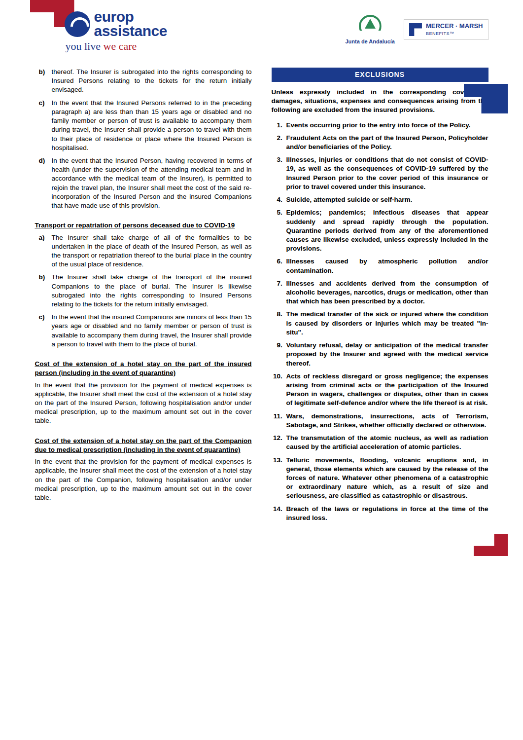europ
assistance
you live we care
Junta de Andalucía
MERCER · MARSH
BENEFITS™
thereof. The Insurer is subrogated into the rights corresponding to Insured Persons relating to the tickets for the return initially envisaged.
In the event that the Insured Persons referred to in the preceding paragraph a) are less than than 15 years age or disabled and no family member or person of trust is available to accompany them during travel, the Insurer shall provide a person to travel with them to their place of residence or place where the Insured Person is hospitalised.
In the event that the Insured Person, having recovered in terms of health (under the supervision of the attending medical team and in accordance with the medical team of the Insurer), is permitted to rejoin the travel plan, the Insurer shall meet the cost of the said re-incorporation of the Insured Person and the insured Companions that have made use of this provision.
Transport or repatriation of persons deceased due to COVID-19
The Insurer shall take charge of all of the formalities to be undertaken in the place of death of the Insured Person, as well as the transport or repatriation thereof to the burial place in the country of the usual place of residence.
The Insurer shall take charge of the transport of the insured Companions to the place of burial. The Insurer is likewise subrogated into the rights corresponding to Insured Persons relating to the tickets for the return initially envisaged.
In the event that the insured Companions are minors of less than 15 years age or disabled and no family member or person of trust is available to accompany them during travel, the Insurer shall provide a person to travel with them to the place of burial.
Cost of the extension of a hotel stay on the part of the insured person (including in the event of quarantine)
In the event that the provision for the payment of medical expenses is applicable, the Insurer shall meet the cost of the extension of a hotel stay on the part of the Insured Person, following hospitalisation and/or under medical prescription, up to the maximum amount set out in the cover table.
Cost of the extension of a hotel stay on the part of the Companion due to medical prescription (including in the event of quarantine)
In the event that the provision for the payment of medical expenses is applicable, the Insurer shall meet the cost of the extension of a hotel stay on the part of the Companion, following hospitalisation and/or under medical prescription, up to the maximum amount set out in the cover table.
EXCLUSIONS
Unless expressly included in the corresponding cover, the damages, situations, expenses and consequences arising from the following are excluded from the insured provisions.
Events occurring prior to the entry into force of the Policy.
Fraudulent Acts on the part of the Insured Person, Policyholder and/or beneficiaries of the Policy.
Illnesses, injuries or conditions that do not consist of COVID-19, as well as the consequences of COVID-19 suffered by the Insured Person prior to the cover period of this insurance or prior to travel covered under this insurance.
Suicide, attempted suicide or self-harm.
Epidemics; pandemics; infectious diseases that appear suddenly and spread rapidly through the population. Quarantine periods derived from any of the aforementioned causes are likewise excluded, unless expressly included in the provisions.
Illnesses caused by atmospheric pollution and/or contamination.
Illnesses and accidents derived from the consumption of alcoholic beverages, narcotics, drugs or medication, other than that which has been prescribed by a doctor.
The medical transfer of the sick or injured where the condition is caused by disorders or injuries which may be treated "in-situ".
Voluntary refusal, delay or anticipation of the medical transfer proposed by the Insurer and agreed with the medical service thereof.
Acts of reckless disregard or gross negligence; the expenses arising from criminal acts or the participation of the Insured Person in wagers, challenges or disputes, other than in cases of legitimate self-defence and/or where the life thereof is at risk.
Wars, demonstrations, insurrections, acts of Terrorism, Sabotage, and Strikes, whether officially declared or otherwise.
The transmutation of the atomic nucleus, as well as radiation caused by the artificial acceleration of atomic particles.
Telluric movements, flooding, volcanic eruptions and, in general, those elements which are caused by the release of the forces of nature. Whatever other phenomena of a catastrophic or extraordinary nature which, as a result of size and seriousness, are classified as catastrophic or disastrous.
Breach of the laws or regulations in force at the time of the insured loss.